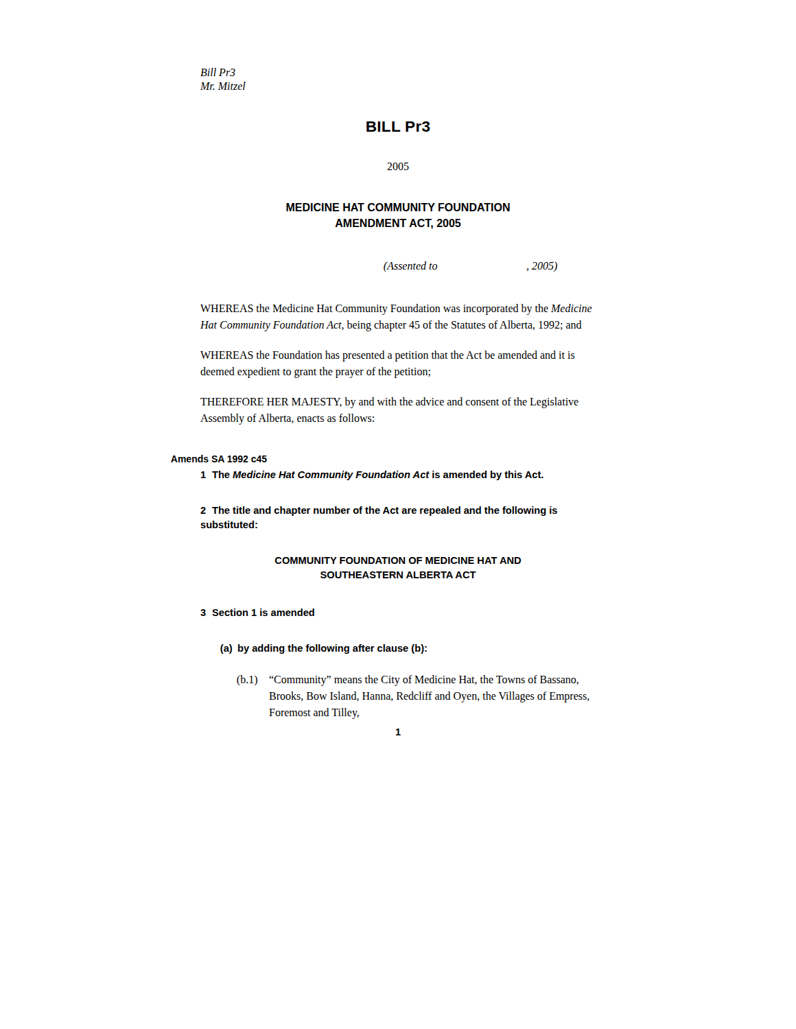Bill Pr3
Mr. Mitzel
BILL Pr3
2005
MEDICINE HAT COMMUNITY FOUNDATION
AMENDMENT ACT, 2005
(Assented to , 2005)
WHEREAS the Medicine Hat Community Foundation was incorporated by the Medicine Hat Community Foundation Act, being chapter 45 of the Statutes of Alberta, 1992; and
WHEREAS the Foundation has presented a petition that the Act be amended and it is deemed expedient to grant the prayer of the petition;
THEREFORE HER MAJESTY, by and with the advice and consent of the Legislative Assembly of Alberta, enacts as follows:
Amends SA 1992 c45
1 The Medicine Hat Community Foundation Act is amended by this Act.
2 The title and chapter number of the Act are repealed and the following is substituted:
COMMUNITY FOUNDATION OF MEDICINE HAT AND SOUTHEASTERN ALBERTA ACT
3 Section 1 is amended
(a) by adding the following after clause (b):
(b.1) “Community” means the City of Medicine Hat, the Towns of Bassano, Brooks, Bow Island, Hanna, Redcliff and Oyen, the Villages of Empress, Foremost and Tilley,
1